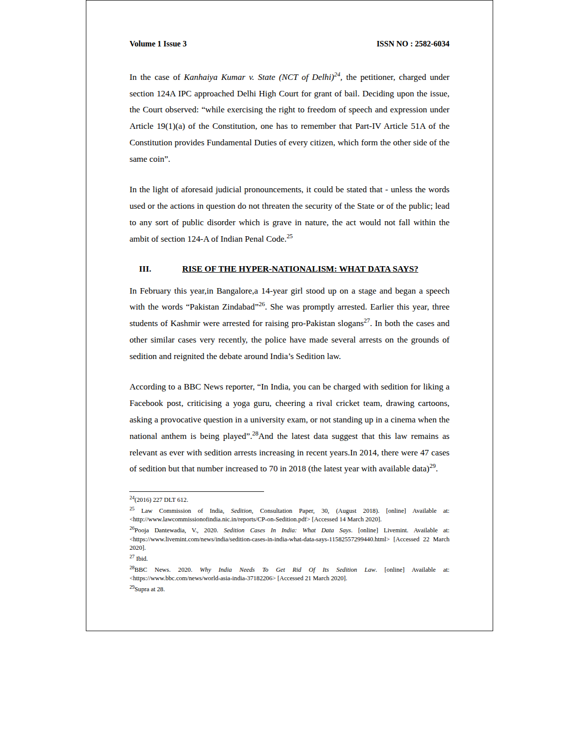Volume 1 Issue 3 ISSN NO : 2582-6034
In the case of Kanhaiya Kumar v. State (NCT of Delhi)24, the petitioner, charged under section 124A IPC approached Delhi High Court for grant of bail. Deciding upon the issue, the Court observed: “while exercising the right to freedom of speech and expression under Article 19(1)(a) of the Constitution, one has to remember that Part-IV Article 51A of the Constitution provides Fundamental Duties of every citizen, which form the other side of the same coin”.
In the light of aforesaid judicial pronouncements, it could be stated that - unless the words used or the actions in question do not threaten the security of the State or of the public; lead to any sort of public disorder which is grave in nature, the act would not fall within the ambit of section 124-A of Indian Penal Code.25
III. RISE OF THE HYPER-NATIONALISM: WHAT DATA SAYS?
In February this year,in Bangalore,a 14-year girl stood up on a stage and began a speech with the words “Pakistan Zindabad”26. She was promptly arrested. Earlier this year, three students of Kashmir were arrested for raising pro-Pakistan slogans27. In both the cases and other similar cases very recently, the police have made several arrests on the grounds of sedition and reignited the debate around India’s Sedition law.
According to a BBC News reporter, “In India, you can be charged with sedition for liking a Facebook post, criticising a yoga guru, cheering a rival cricket team, drawing cartoons, asking a provocative question in a university exam, or not standing up in a cinema when the national anthem is being played”.28And the latest data suggest that this law remains as relevant as ever with sedition arrests increasing in recent years.In 2014, there were 47 cases of sedition but that number increased to 70 in 2018 (the latest year with available data)29.
24(2016) 227 DLT 612.
25 Law Commission of India, Sedition, Consultation Paper, 30, (August 2018). [online] Available at: <http://www.lawcommissionofindia.nic.in/reports/CP-on-Sedition.pdf> [Accessed 14 March 2020].
26 Pooja Dantewadia, V., 2020. Sedition Cases In India: What Data Says. [online] Livemint. Available at: <https://www.livemint.com/news/india/sedition-cases-in-india-what-data-says-11582557299440.html> [Accessed 22 March 2020].
27 Ibid.
28 BBC News. 2020. Why India Needs To Get Rid Of Its Sedition Law. [online] Available at: <https://www.bbc.com/news/world-asia-india-37182206> [Accessed 21 March 2020].
29 Supra at 28.